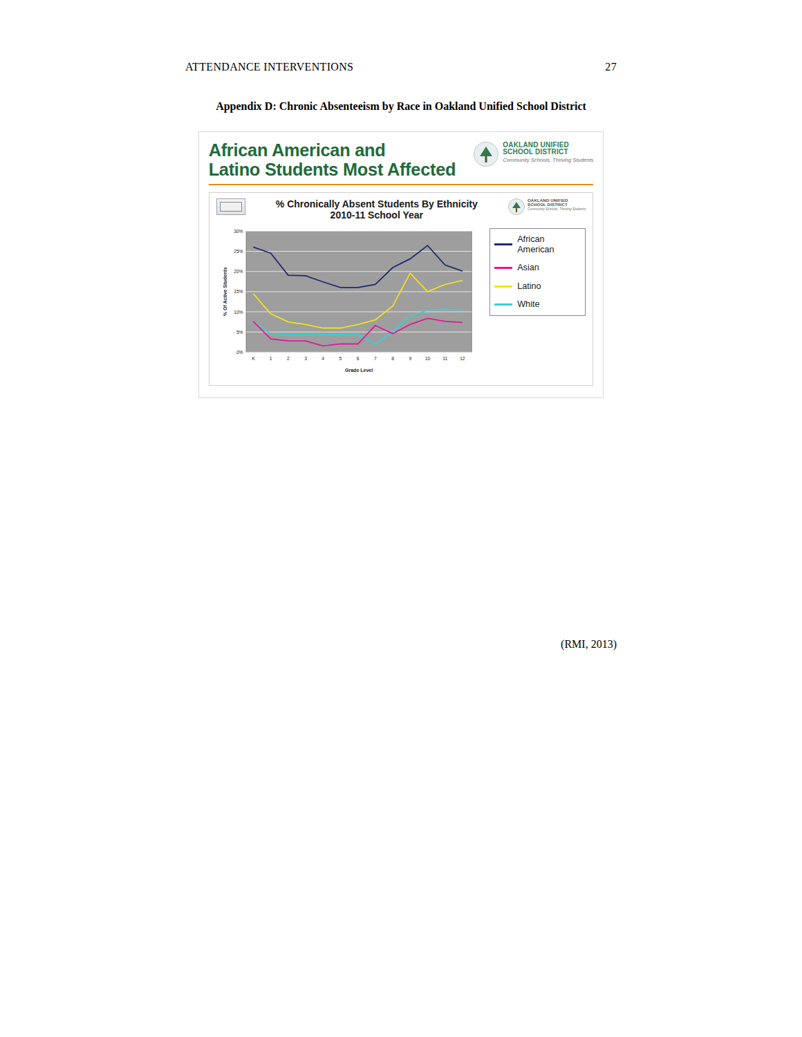Attendance Interventions 27
Appendix D: Chronic Absenteeism by Race in Oakland Unified School District
African American and
Latino Students Most Affected
OAKLAND UNIFIED
SCHOOL DISTRICT
Community Schools, Thriving Students
% Chronically Absent Students By Ethnicity
2010-11 School Year
OAKLAND UNIFIED
SCHOOL DISTRICT
Community Schools, Thriving Students
0% 5% 10% 15% 20% 25% 30% % Of Active Students K 1 2 3 4 5 6 7 8 9 10 11 12 Grade Level
African
American
Asian
Latino
White
(RMI, 2013)